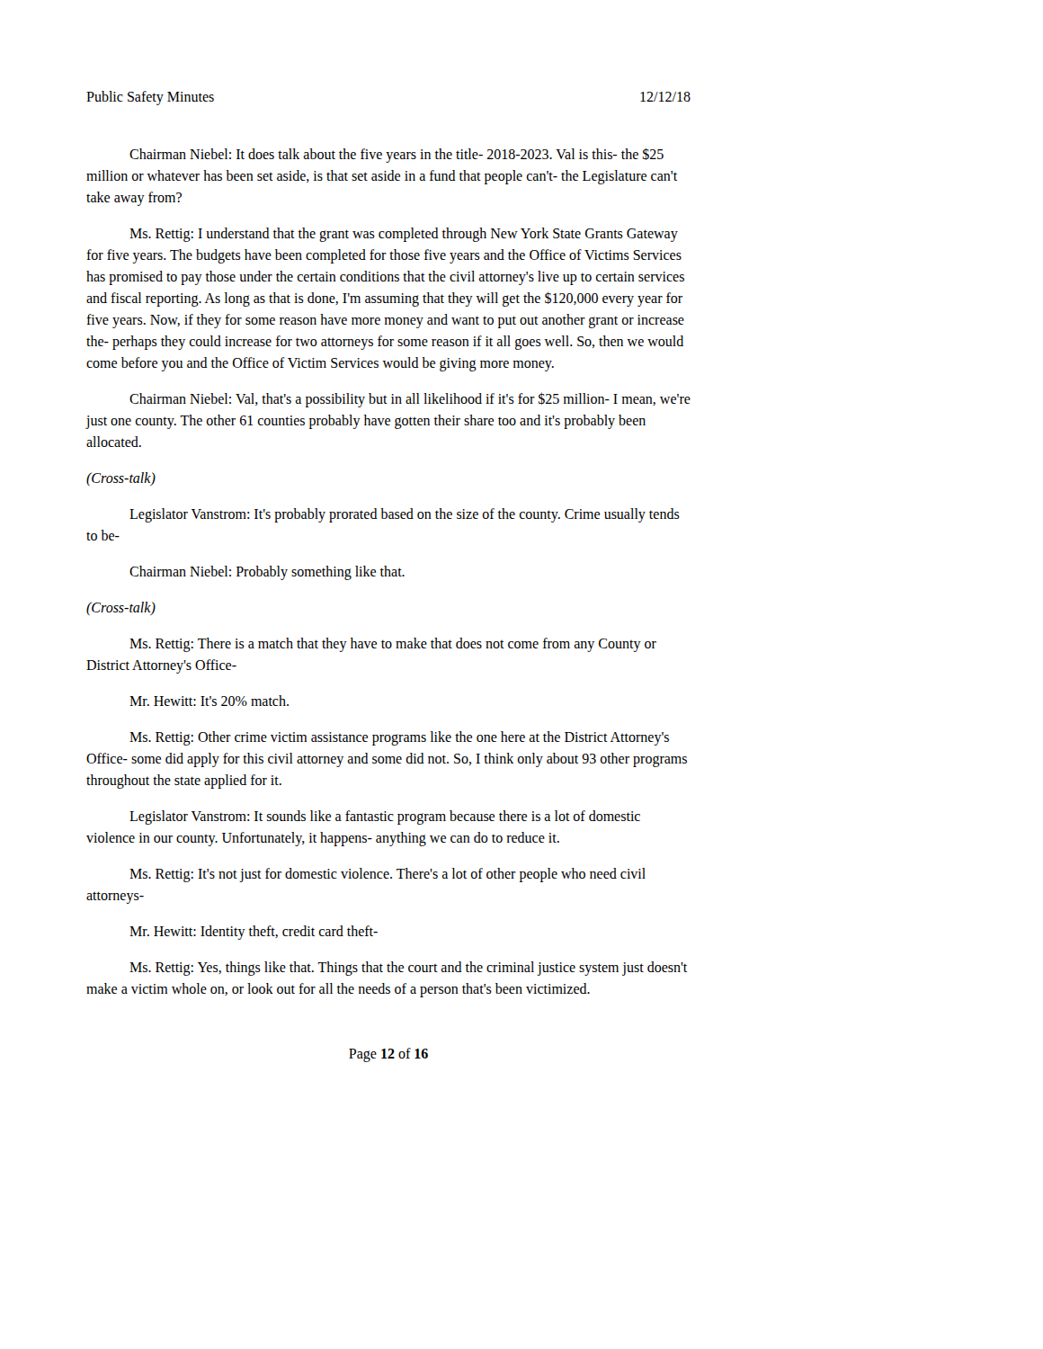Public Safety Minutes 12/12/18
Chairman Niebel: It does talk about the five years in the title- 2018-2023. Val is this- the $25 million or whatever has been set aside, is that set aside in a fund that people can't- the Legislature can't take away from?
Ms. Rettig: I understand that the grant was completed through New York State Grants Gateway for five years. The budgets have been completed for those five years and the Office of Victims Services has promised to pay those under the certain conditions that the civil attorney's live up to certain services and fiscal reporting. As long as that is done, I'm assuming that they will get the $120,000 every year for five years. Now, if they for some reason have more money and want to put out another grant or increase the- perhaps they could increase for two attorneys for some reason if it all goes well. So, then we would come before you and the Office of Victim Services would be giving more money.
Chairman Niebel: Val, that's a possibility but in all likelihood if it's for $25 million- I mean, we're just one county. The other 61 counties probably have gotten their share too and it's probably been allocated.
(Cross-talk)
Legislator Vanstrom: It's probably prorated based on the size of the county. Crime usually tends to be-
Chairman Niebel: Probably something like that.
(Cross-talk)
Ms. Rettig: There is a match that they have to make that does not come from any County or District Attorney's Office-
Mr. Hewitt: It's 20% match.
Ms. Rettig: Other crime victim assistance programs like the one here at the District Attorney's Office- some did apply for this civil attorney and some did not. So, I think only about 93 other programs throughout the state applied for it.
Legislator Vanstrom: It sounds like a fantastic program because there is a lot of domestic violence in our county. Unfortunately, it happens- anything we can do to reduce it.
Ms. Rettig: It's not just for domestic violence. There's a lot of other people who need civil attorneys-
Mr. Hewitt: Identity theft, credit card theft-
Ms. Rettig: Yes, things like that. Things that the court and the criminal justice system just doesn't make a victim whole on, or look out for all the needs of a person that's been victimized.
Page 12 of 16